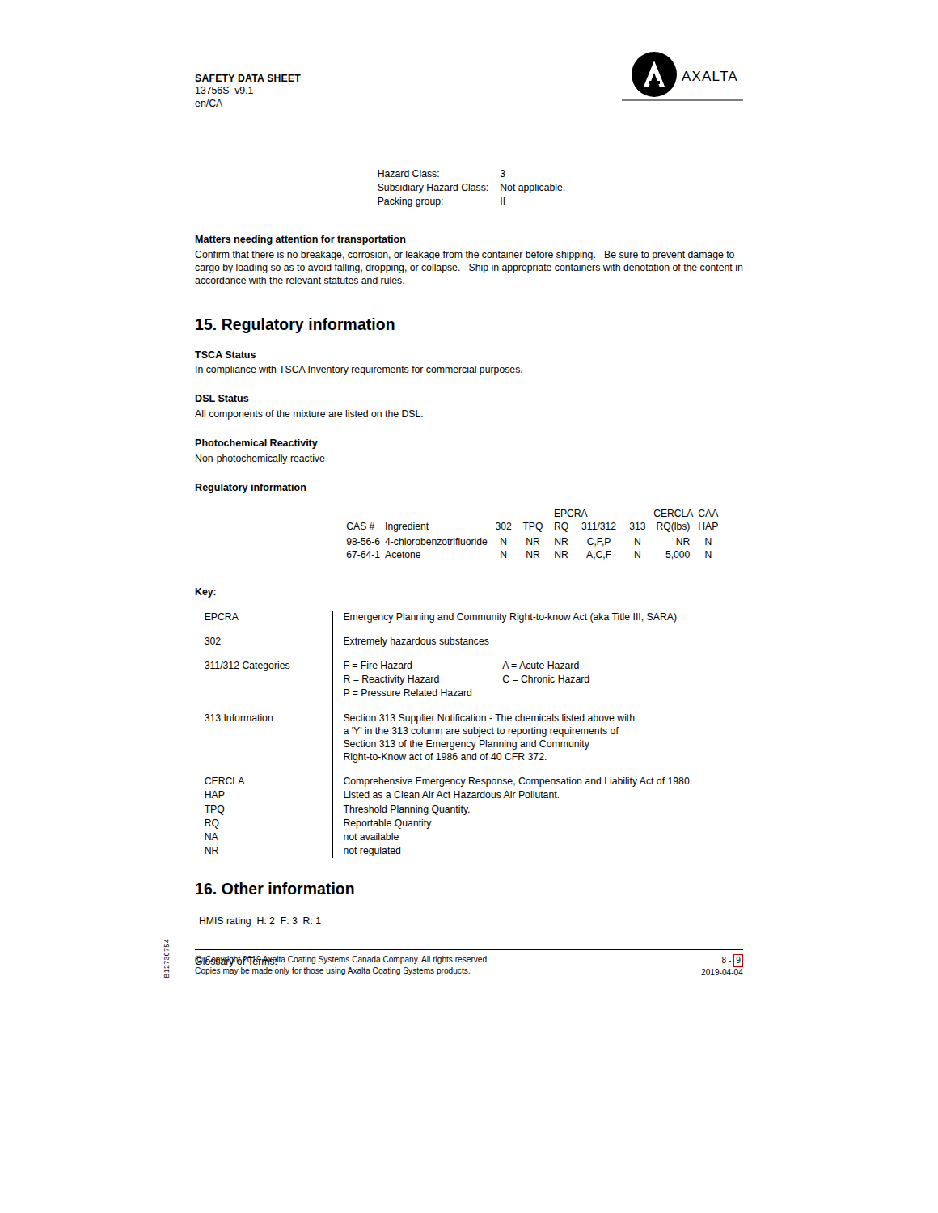SAFETY DATA SHEET
13756S v9.1
en/CA
AXALTA
| Hazard Class: | 3 |
| Subsidiary Hazard Class: | Not applicable. |
| Packing group: | II |
Matters needing attention for transportation
Confirm that there is no breakage, corrosion, or leakage from the container before shipping. Be sure to prevent damage to cargo by loading so as to avoid falling, dropping, or collapse. Ship in appropriate containers with denotation of the content in accordance with the relevant statutes and rules.
15. Regulatory information
TSCA Status
In compliance with TSCA Inventory requirements for commercial purposes.
DSL Status
All components of the mixture are listed on the DSL.
Photochemical Reactivity
Non-photochemically reactive
Regulatory information
| | | —————— EPCRA —————— | CERCLA | CAA |
| CAS # | Ingredient | 302 | TPQ | RQ | 311/312 | 313 | RQ(lbs) | HAP |
| 98-56-6 | 4-chlorobenzotrifluoride | N | NR | NR | C,F,P | N | NR | N |
| 67-64-1 | Acetone | N | NR | NR | A,C,F | N | 5,000 | N |
Key:
| EPCRA | Emergency Planning and Community Right-to-know Act (aka Title III, SARA) |
| 302 | Extremely hazardous substances |
| 311/312 Categories | F = Fire Hazard A = Acute Hazard R = Reactivity Hazard C = Chronic Hazard P = Pressure Related Hazard |
| 313 Information | Section 313 Supplier Notification - The chemicals listed above with a 'Y' in the 313 column are subject to reporting requirements of Section 313 of the Emergency Planning and Community Right-to-Know act of 1986 and of 40 CFR 372. |
| CERCLA | Comprehensive Emergency Response, Compensation and Liability Act of 1980. |
| HAP | Listed as a Clean Air Act Hazardous Air Pollutant. |
| TPQ | Threshold Planning Quantity. |
| RQ | Reportable Quantity |
| NA | not available |
| NR | not regulated |
16. Other information
HMIS rating H: 2 F: 3 R: 1
Glossary of Terms:
ⓒ Copyright 2019 Axalta Coating Systems Canada Company. All rights reserved.
Copies may be made only for those using Axalta Coating Systems products.
8 - 9
2019-04-04
B12730754